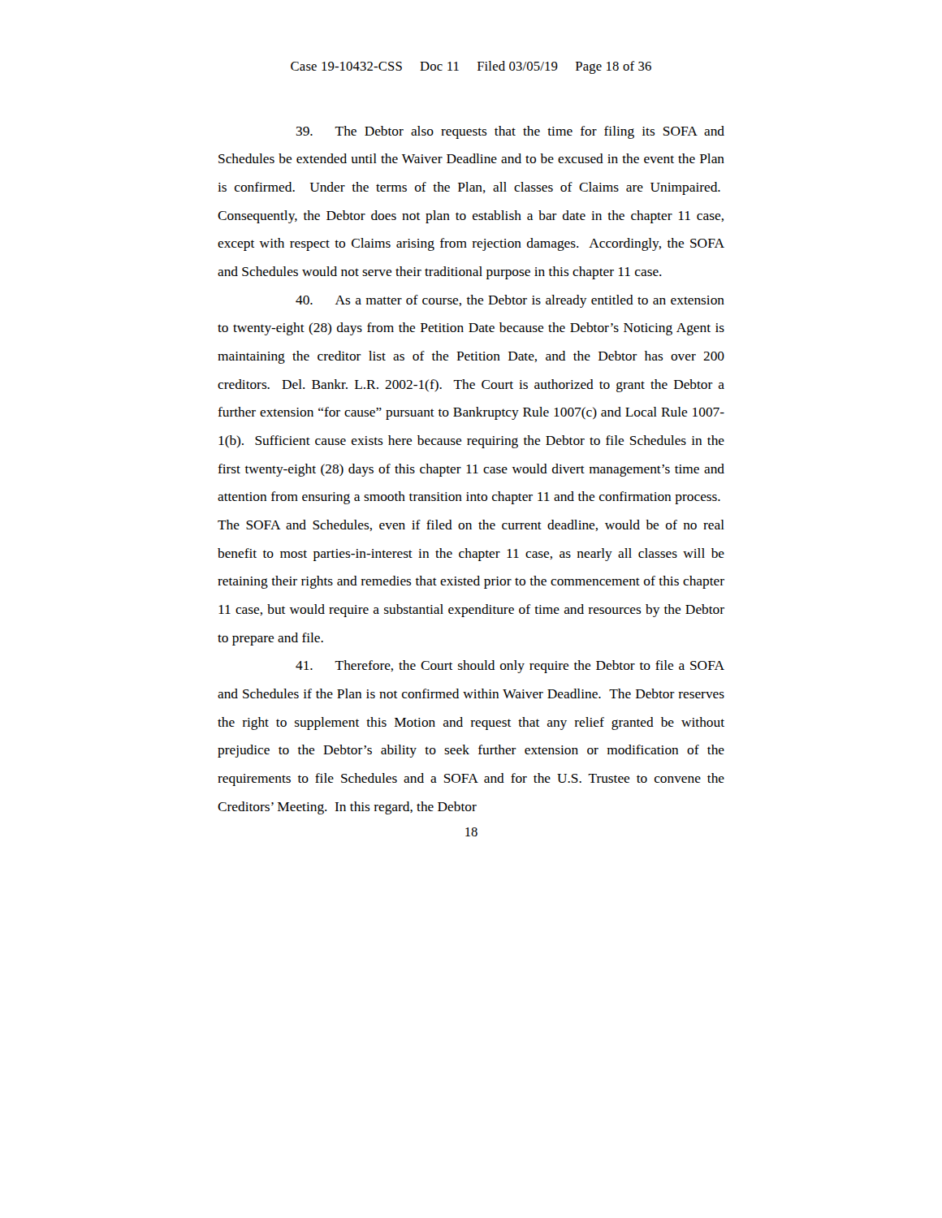Case 19-10432-CSS Doc 11 Filed 03/05/19 Page 18 of 36
39. The Debtor also requests that the time for filing its SOFA and Schedules be extended until the Waiver Deadline and to be excused in the event the Plan is confirmed. Under the terms of the Plan, all classes of Claims are Unimpaired. Consequently, the Debtor does not plan to establish a bar date in the chapter 11 case, except with respect to Claims arising from rejection damages. Accordingly, the SOFA and Schedules would not serve their traditional purpose in this chapter 11 case.
40. As a matter of course, the Debtor is already entitled to an extension to twenty-eight (28) days from the Petition Date because the Debtor’s Noticing Agent is maintaining the creditor list as of the Petition Date, and the Debtor has over 200 creditors. Del. Bankr. L.R. 2002-1(f). The Court is authorized to grant the Debtor a further extension “for cause” pursuant to Bankruptcy Rule 1007(c) and Local Rule 1007-1(b). Sufficient cause exists here because requiring the Debtor to file Schedules in the first twenty-eight (28) days of this chapter 11 case would divert management’s time and attention from ensuring a smooth transition into chapter 11 and the confirmation process. The SOFA and Schedules, even if filed on the current deadline, would be of no real benefit to most parties-in-interest in the chapter 11 case, as nearly all classes will be retaining their rights and remedies that existed prior to the commencement of this chapter 11 case, but would require a substantial expenditure of time and resources by the Debtor to prepare and file.
41. Therefore, the Court should only require the Debtor to file a SOFA and Schedules if the Plan is not confirmed within Waiver Deadline. The Debtor reserves the right to supplement this Motion and request that any relief granted be without prejudice to the Debtor’s ability to seek further extension or modification of the requirements to file Schedules and a SOFA and for the U.S. Trustee to convene the Creditors’ Meeting. In this regard, the Debtor
18